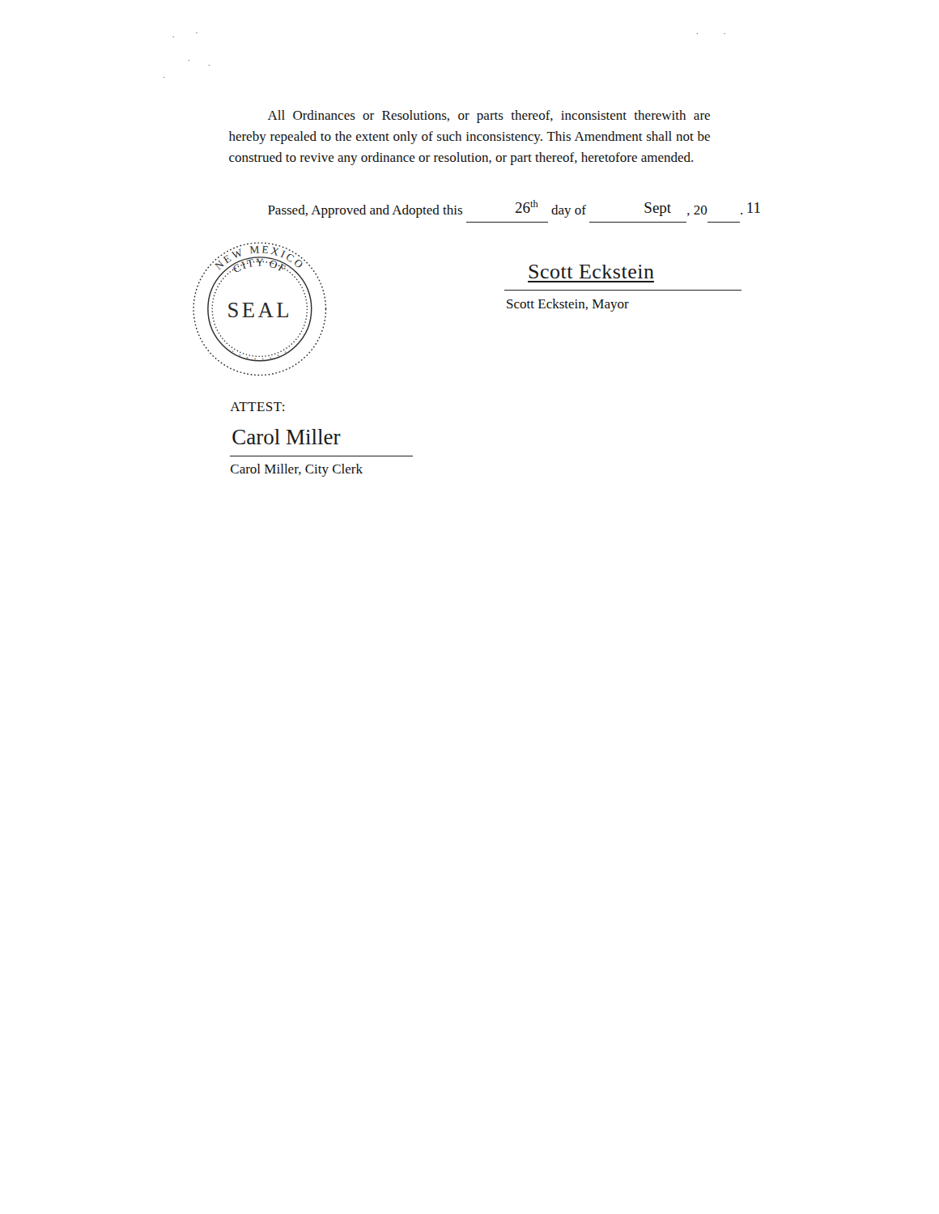· · · · · · ·
All Ordinances or Resolutions, or parts thereof, inconsistent therewith are hereby repealed to the extent only of such inconsistency. This Amendment shall not be construed to revive any ordinance or resolution, or part thereof, heretofore amended.
Passed, Approved and Adopted this 26th day of Sept, 2011.
NEW MEXICO · · · · · · · · CITY OF SEAL
Scott Eckstein
Scott Eckstein, Mayor
ATTEST:
Carol Miller
Carol Miller, City Clerk